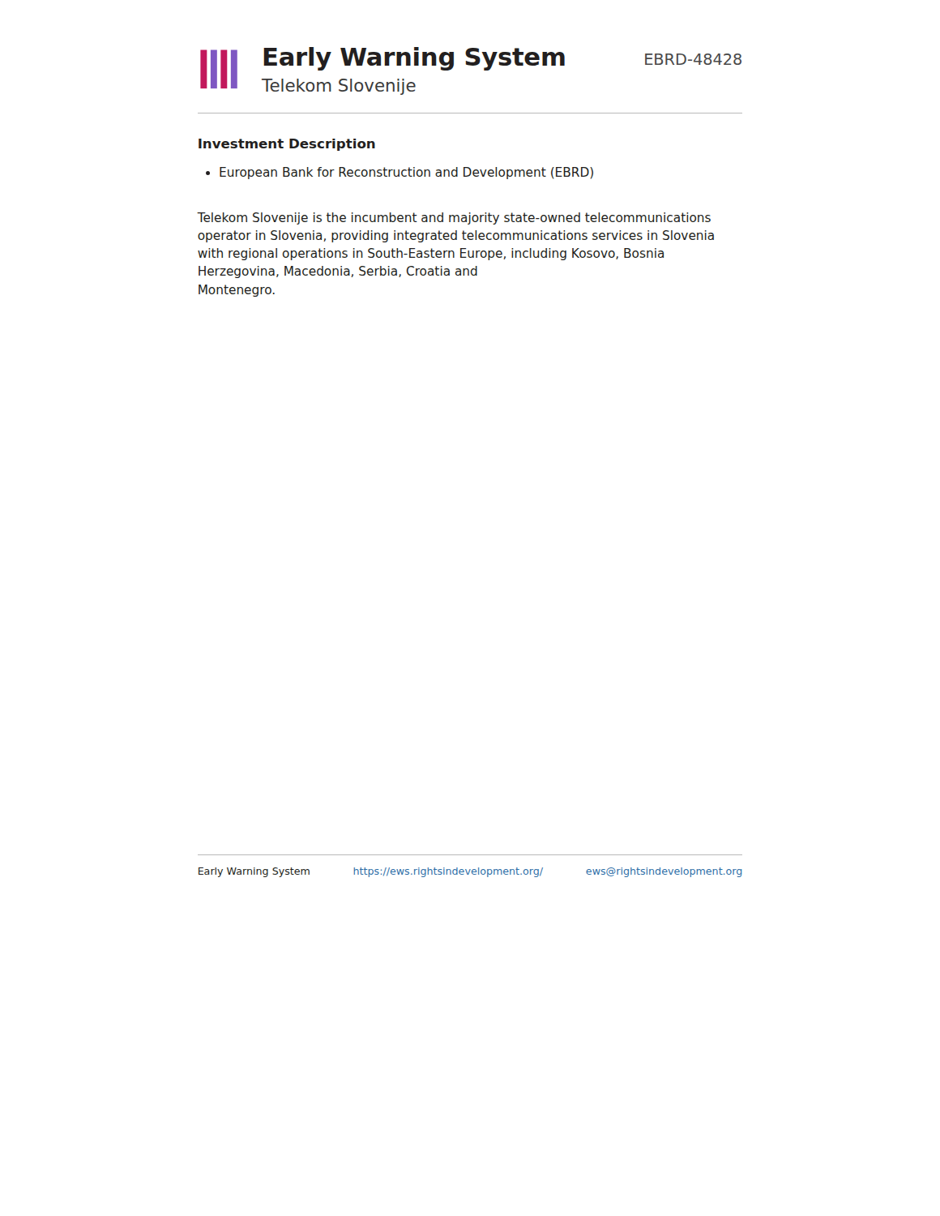Early Warning System
Telekom Slovenije
EBRD-48428
Investment Description
European Bank for Reconstruction and Development (EBRD)
Telekom Slovenije is the incumbent and majority state-owned telecommunications operator in Slovenia, providing integrated telecommunications services in Slovenia with regional operations in South-Eastern Europe, including Kosovo, Bosnia Herzegovina, Macedonia, Serbia, Croatia and Montenegro.
Early Warning System
https://ews.rightsindevelopment.org/
ews@rightsindevelopment.org